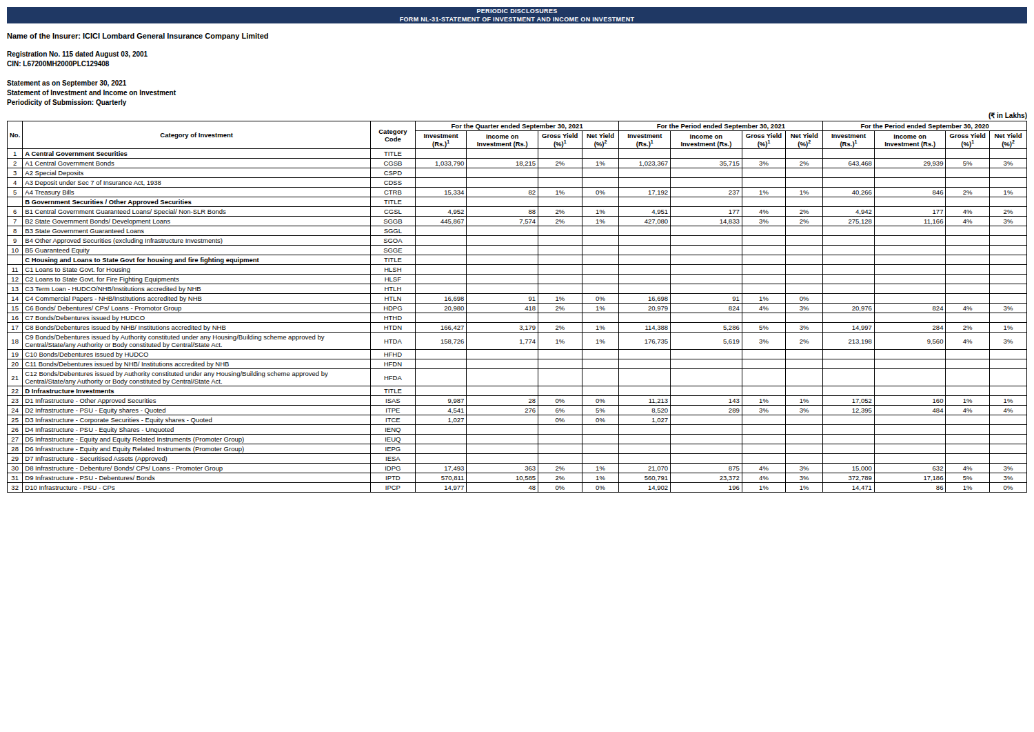PERIODIC DISCLOSURES
FORM NL-31-STATEMENT OF INVESTMENT AND INCOME ON INVESTMENT
Name of the Insurer: ICICI Lombard General Insurance Company Limited
Registration No. 115 dated August 03, 2001
CIN: L67200MH2000PLC129408
Statement as on September 30, 2021
Statement of Investment and Income on Investment
Periodicity of Submission: Quarterly
(₹ in Lakhs)
| No. | Category of Investment | Category Code | For the Quarter ended September 30, 2021 | For the Period ended September 30, 2021 | For the Period ended September 30, 2020 |
| --- | --- | --- | --- | --- | --- |
| Investment (Rs.) 1 | Income on Investment (Rs.) | Gross Yield (%) 1 | Net Yield (%) 2 | Investment (Rs.) 1 | Income on Investment (Rs.) | Gross Yield (%) 1 | Net Yield (%) 2 | Investment (Rs.) 1 | Income on Investment (Rs.) | Gross Yield (%) 1 | Net Yield (%) 2 |
| 1 | A Central Government Securities | TITLE | | | | | | | | | | | | |
| 2 | A1 Central Government Bonds | CGSB | 1,033,790 | 18,215 | 2% | 1% | 1,023,367 | 35,715 | 3% | 2% | 643,468 | 29,939 | 5% | 3% |
| 3 | A2 Special Deposits | CSPD | | | | | | | | | | | | |
| 4 | A3 Deposit under Sec 7 of Insurance Act, 1938 | CDSS | | | | | | | | | | | | |
| 5 | A4 Treasury Bills | CTRB | 15,334 | 82 | 1% | 0% | 17,192 | 237 | 1% | 1% | 40,266 | 846 | 2% | 1% |
| | B Government Securities / Other Approved Securities | TITLE | | | | | | | | | | | | |
| 6 | B1 Central Government Guaranteed Loans/ Special/ Non-SLR Bonds | CGSL | 4,952 | 88 | 2% | 1% | 4,951 | 177 | 4% | 2% | 4,942 | 177 | 4% | 2% |
| 7 | B2 State Government Bonds/ Development Loans | SGGB | 445,867 | 7,574 | 2% | 1% | 427,080 | 14,833 | 3% | 2% | 275,128 | 11,166 | 4% | 3% |
| 8 | B3 State Government Guaranteed Loans | SGGL | | | | | | | | | | | | |
| 9 | B4 Other Approved Securities (excluding Infrastructure Investments) | SGOA | | | | | | | | | | | | |
| 10 | B5 Guaranteed Equity | SGGE | | | | | | | | | | | | |
| | C Housing and Loans to State Govt for housing and fire fighting equipment | TITLE | | | | | | | | | | | | |
| 11 | C1 Loans to State Govt. for Housing | HLSH | | | | | | | | | | | | |
| 12 | C2 Loans to State Govt. for Fire Fighting Equipments | HLSF | | | | | | | | | | | | |
| 13 | C3 Term Loan - HUDCO/NHB/Institutions accredited by NHB | HTLH | | | | | | | | | | | | |
| 14 | C4 Commercial Papers - NHB/Institutions accredited by NHB | HTLN | 16,698 | 91 | 1% | 0% | 16,698 | 91 | 1% | 0% | | | | |
| 15 | C6 Bonds/ Debentures/ CPs/ Loans - Promotor Group | HDPG | 20,980 | 418 | 2% | 1% | 20,979 | 824 | 4% | 3% | 20,976 | 824 | 4% | 3% |
| 16 | C7 Bonds/Debentures issued by HUDCO | HTHD | | | | | | | | | | | | |
| 17 | C8 Bonds/Debentures issued by NHB/ Institutions accredited by NHB | HTDN | 166,427 | 3,179 | 2% | 1% | 114,388 | 5,286 | 5% | 3% | 14,997 | 284 | 2% | 1% |
| 18 | C9 Bonds/Debentures issued by Authority constituted under any Housing/Building scheme approved by Central/State/any Authority or Body constituted by Central/State Act. | HTDA | 158,726 | 1,774 | 1% | 1% | 176,735 | 5,619 | 3% | 2% | 213,198 | 9,560 | 4% | 3% |
| 19 | C10 Bonds/Debentures issued by HUDCO | HFHD | | | | | | | | | | | | |
| 20 | C11 Bonds/Debentures issued by NHB/ Institutions accredited by NHB | HFDN | | | | | | | | | | | | |
| 21 | C12 Bonds/Debentures issued by Authority constituted under any Housing/Building scheme approved by Central/State/any Authority or Body constituted by Central/State Act. | HFDA | | | | | | | | | | | | |
| 22 | D Infrastructure Investments | TITLE | | | | | | | | | | | | |
| 23 | D1 Infrastructure - Other Approved Securities | ISAS | 9,987 | 28 | 0% | 0% | 11,213 | 143 | 1% | 1% | 17,052 | 160 | 1% | 1% |
| 24 | D2 Infrastructure - PSU - Equity shares - Quoted | ITPE | 4,541 | 276 | 6% | 5% | 8,520 | 289 | 3% | 3% | 12,395 | 484 | 4% | 4% |
| 25 | D3 Infrastructure - Corporate Securities - Equity shares - Quoted | ITCE | 1,027 | | 0% | 0% | 1,027 | | | | | | | |
| 26 | D4 Infrastructure - PSU - Equity Shares - Unquoted | IENQ | | | | | | | | | | | | |
| 27 | D5 Infrastructure - Equity and Equity Related Instruments (Promoter Group) | IEUQ | | | | | | | | | | | | |
| 28 | D6 Infrastructure - Equity and Equity Related Instruments (Promoter Group) | IEPG | | | | | | | | | | | | |
| 29 | D7 Infrastructure - Securitised Assets (Approved) | IESA | | | | | | | | | | | | |
| 30 | D8 Infrastructure - Debenture/ Bonds/ CPs/ Loans - Promoter Group | IDPG | 17,493 | 363 | 2% | 1% | 21,070 | 875 | 4% | 3% | 15,000 | 632 | 4% | 3% |
| 31 | D9 Infrastructure - PSU - Debentures/ Bonds | IPTD | 570,811 | 10,585 | 2% | 1% | 560,791 | 23,372 | 4% | 3% | 372,789 | 17,186 | 5% | 3% |
| 32 | D10 Infrastructure - PSU - CPs | IPCP | 14,977 | 48 | 0% | 0% | 14,902 | 196 | 1% | 1% | 14,471 | 86 | 1% | 0% |